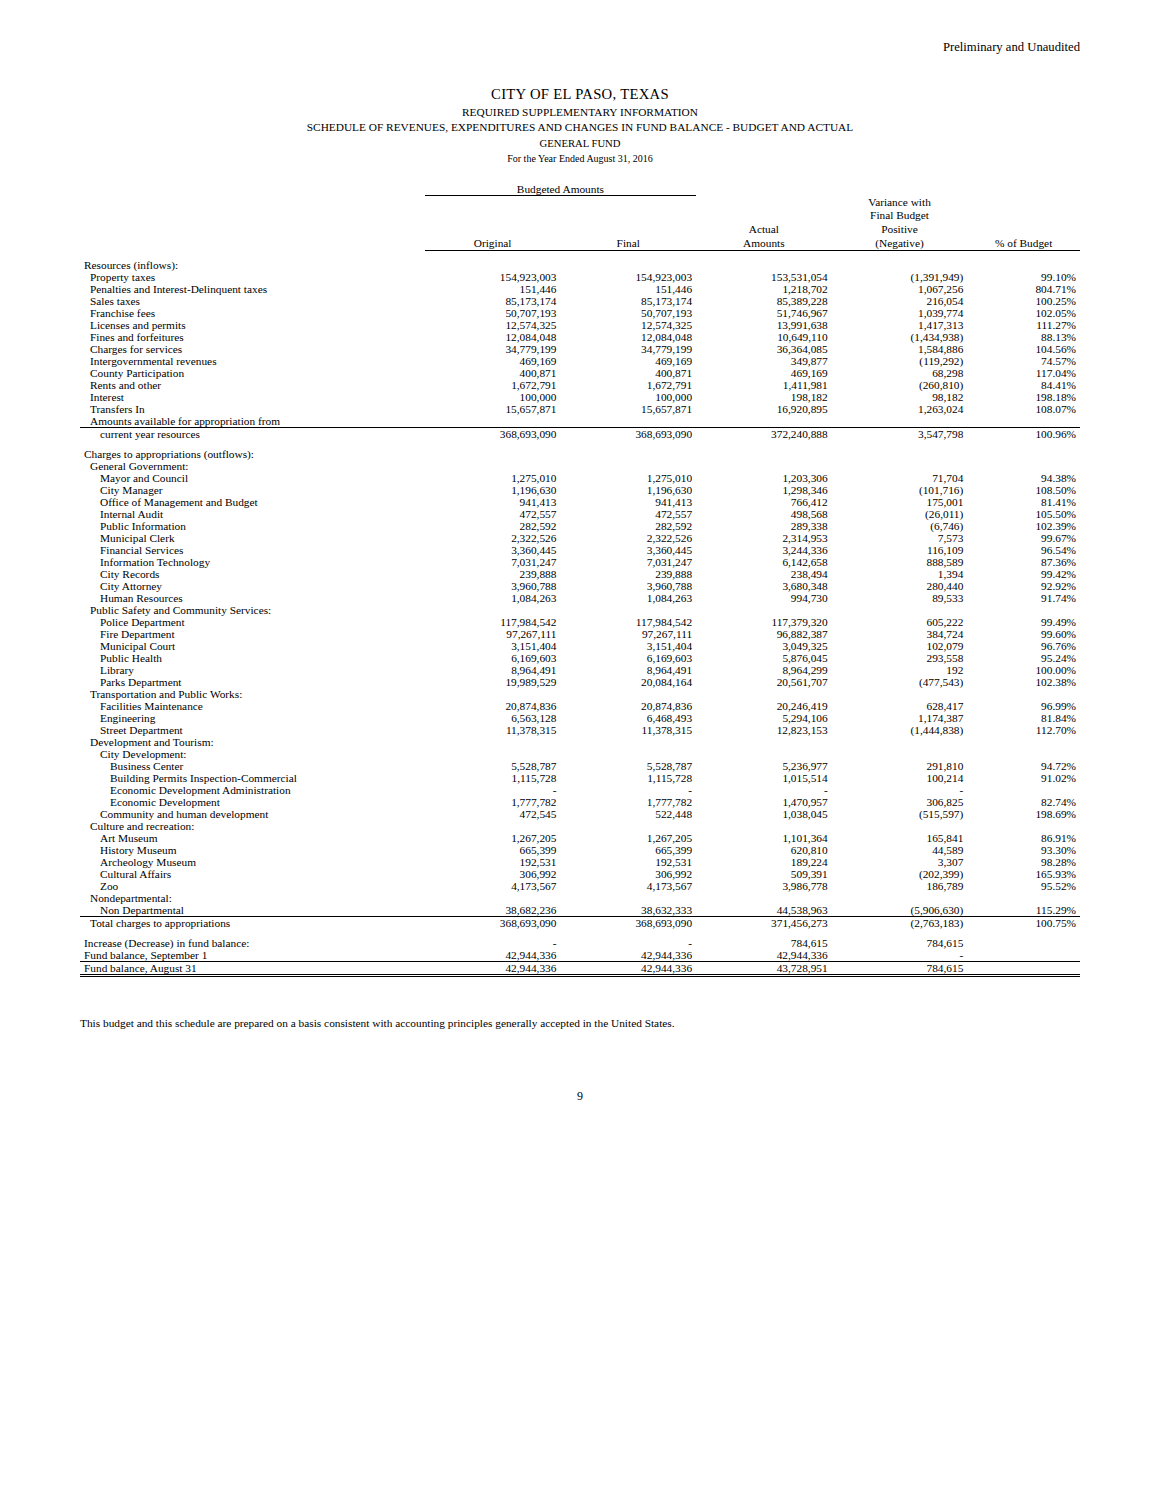Preliminary and Unaudited
CITY OF EL PASO, TEXAS
REQUIRED SUPPLEMENTARY INFORMATION
SCHEDULE OF REVENUES, EXPENDITURES AND CHANGES IN FUND BALANCE - BUDGET AND ACTUAL
GENERAL FUND
For the Year Ended August 31, 2016
| | Budgeted Amounts | | | |
| | | | | Variance with | |
| | | | | Final Budget | |
| | | | Actual | Positive | |
| | Original | Final | Amounts | (Negative) | % of Budget |
| Resources (inflows): | | | | | |
| Property taxes | 154,923,003 | 154,923,003 | 153,531,054 | (1,391,949) | 99.10% |
| Penalties and Interest-Delinquent taxes | 151,446 | 151,446 | 1,218,702 | 1,067,256 | 804.71% |
| Sales taxes | 85,173,174 | 85,173,174 | 85,389,228 | 216,054 | 100.25% |
| Franchise fees | 50,707,193 | 50,707,193 | 51,746,967 | 1,039,774 | 102.05% |
| Licenses and permits | 12,574,325 | 12,574,325 | 13,991,638 | 1,417,313 | 111.27% |
| Fines and forfeitures | 12,084,048 | 12,084,048 | 10,649,110 | (1,434,938) | 88.13% |
| Charges for services | 34,779,199 | 34,779,199 | 36,364,085 | 1,584,886 | 104.56% |
| Intergovernmental revenues | 469,169 | 469,169 | 349,877 | (119,292) | 74.57% |
| County Participation | 400,871 | 400,871 | 469,169 | 68,298 | 117.04% |
| Rents and other | 1,672,791 | 1,672,791 | 1,411,981 | (260,810) | 84.41% |
| Interest | 100,000 | 100,000 | 198,182 | 98,182 | 198.18% |
| Transfers In | 15,657,871 | 15,657,871 | 16,920,895 | 1,263,024 | 108.07% |
| Amounts available for appropriation from | | | | | |
| current year resources | 368,693,090 | 368,693,090 | 372,240,888 | 3,547,798 | 100.96% |
| Charges to appropriations (outflows): | | | | | |
| General Government: | | | | | |
| Mayor and Council | 1,275,010 | 1,275,010 | 1,203,306 | 71,704 | 94.38% |
| City Manager | 1,196,630 | 1,196,630 | 1,298,346 | (101,716) | 108.50% |
| Office of Management and Budget | 941,413 | 941,413 | 766,412 | 175,001 | 81.41% |
| Internal Audit | 472,557 | 472,557 | 498,568 | (26,011) | 105.50% |
| Public Information | 282,592 | 282,592 | 289,338 | (6,746) | 102.39% |
| Municipal Clerk | 2,322,526 | 2,322,526 | 2,314,953 | 7,573 | 99.67% |
| Financial Services | 3,360,445 | 3,360,445 | 3,244,336 | 116,109 | 96.54% |
| Information Technology | 7,031,247 | 7,031,247 | 6,142,658 | 888,589 | 87.36% |
| City Records | 239,888 | 239,888 | 238,494 | 1,394 | 99.42% |
| City Attorney | 3,960,788 | 3,960,788 | 3,680,348 | 280,440 | 92.92% |
| Human Resources | 1,084,263 | 1,084,263 | 994,730 | 89,533 | 91.74% |
| Public Safety and Community Services: | | | | | |
| Police Department | 117,984,542 | 117,984,542 | 117,379,320 | 605,222 | 99.49% |
| Fire Department | 97,267,111 | 97,267,111 | 96,882,387 | 384,724 | 99.60% |
| Municipal Court | 3,151,404 | 3,151,404 | 3,049,325 | 102,079 | 96.76% |
| Public Health | 6,169,603 | 6,169,603 | 5,876,045 | 293,558 | 95.24% |
| Library | 8,964,491 | 8,964,491 | 8,964,299 | 192 | 100.00% |
| Parks Department | 19,989,529 | 20,084,164 | 20,561,707 | (477,543) | 102.38% |
| Transportation and Public Works: | | | | | |
| Facilities Maintenance | 20,874,836 | 20,874,836 | 20,246,419 | 628,417 | 96.99% |
| Engineering | 6,563,128 | 6,468,493 | 5,294,106 | 1,174,387 | 81.84% |
| Street Department | 11,378,315 | 11,378,315 | 12,823,153 | (1,444,838) | 112.70% |
| Development and Tourism: | | | | | |
| City Development: | | | | | |
| Business Center | 5,528,787 | 5,528,787 | 5,236,977 | 291,810 | 94.72% |
| Building Permits Inspection-Commercial | 1,115,728 | 1,115,728 | 1,015,514 | 100,214 | 91.02% |
| Economic Development Administration | - | - | - | - | |
| Economic Development | 1,777,782 | 1,777,782 | 1,470,957 | 306,825 | 82.74% |
| Community and human development | 472,545 | 522,448 | 1,038,045 | (515,597) | 198.69% |
| Culture and recreation: | | | | | |
| Art Museum | 1,267,205 | 1,267,205 | 1,101,364 | 165,841 | 86.91% |
| History Museum | 665,399 | 665,399 | 620,810 | 44,589 | 93.30% |
| Archeology Museum | 192,531 | 192,531 | 189,224 | 3,307 | 98.28% |
| Cultural Affairs | 306,992 | 306,992 | 509,391 | (202,399) | 165.93% |
| Zoo | 4,173,567 | 4,173,567 | 3,986,778 | 186,789 | 95.52% |
| Nondepartmental: | | | | | |
| Non Departmental | 38,682,236 | 38,632,333 | 44,538,963 | (5,906,630) | 115.29% |
| Total charges to appropriations | 368,693,090 | 368,693,090 | 371,456,273 | (2,763,183) | 100.75% |
| Increase (Decrease) in fund balance: | - | - | 784,615 | 784,615 | |
| Fund balance, September 1 | 42,944,336 | 42,944,336 | 42,944,336 | - | |
| Fund balance, August 31 | 42,944,336 | 42,944,336 | 43,728,951 | 784,615 | |
This budget and this schedule are prepared on a basis consistent with accounting principles generally accepted in the United States.
9